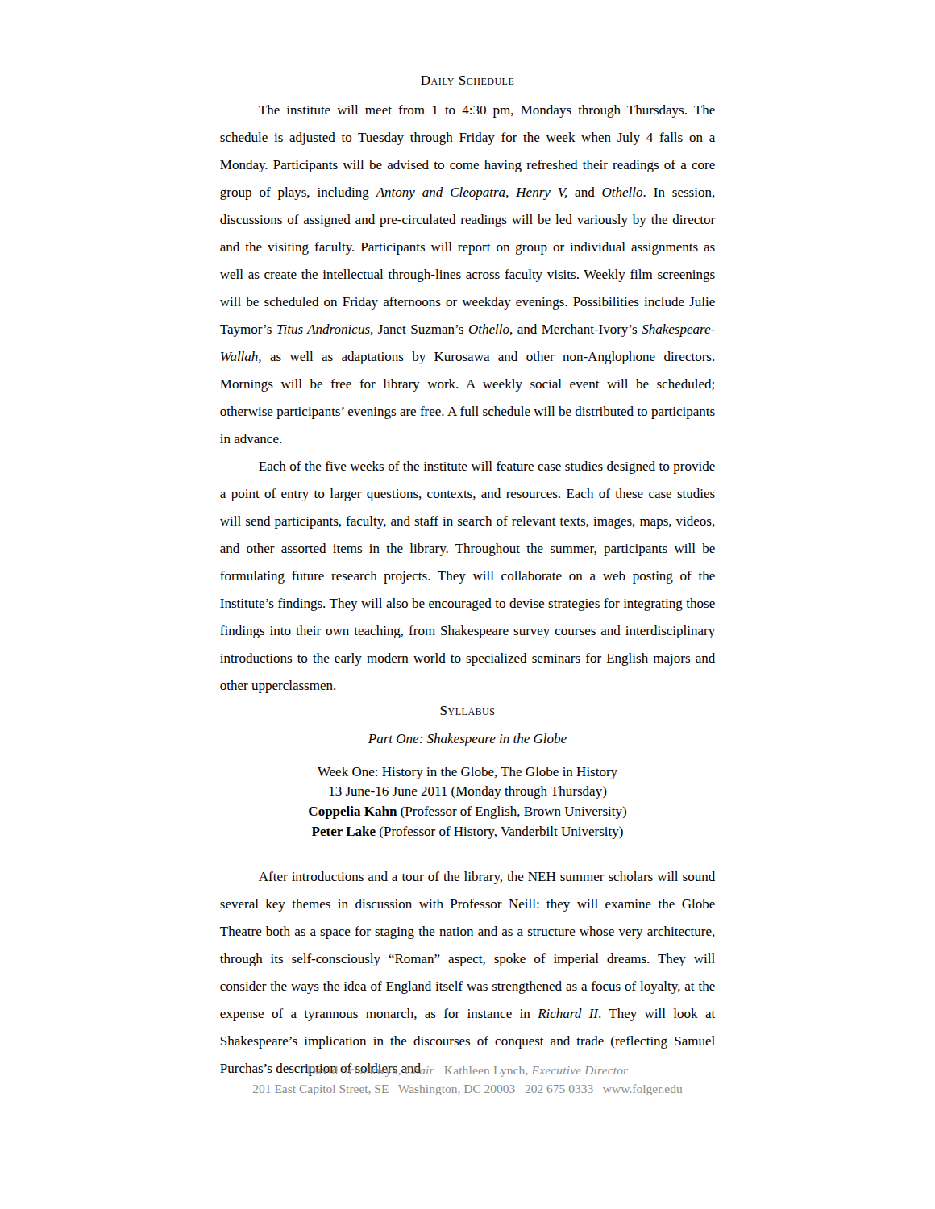Daily Schedule
The institute will meet from 1 to 4:30 pm, Mondays through Thursdays. The schedule is adjusted to Tuesday through Friday for the week when July 4 falls on a Monday. Participants will be advised to come having refreshed their readings of a core group of plays, including Antony and Cleopatra, Henry V, and Othello. In session, discussions of assigned and pre-circulated readings will be led variously by the director and the visiting faculty. Participants will report on group or individual assignments as well as create the intellectual through-lines across faculty visits. Weekly film screenings will be scheduled on Friday afternoons or weekday evenings. Possibilities include Julie Taymor’s Titus Andronicus, Janet Suzman’s Othello, and Merchant-Ivory’s Shakespeare-Wallah, as well as adaptations by Kurosawa and other non-Anglophone directors. Mornings will be free for library work. A weekly social event will be scheduled; otherwise participants’ evenings are free. A full schedule will be distributed to participants in advance.
Each of the five weeks of the institute will feature case studies designed to provide a point of entry to larger questions, contexts, and resources. Each of these case studies will send participants, faculty, and staff in search of relevant texts, images, maps, videos, and other assorted items in the library. Throughout the summer, participants will be formulating future research projects. They will collaborate on a web posting of the Institute’s findings. They will also be encouraged to devise strategies for integrating those findings into their own teaching, from Shakespeare survey courses and interdisciplinary introductions to the early modern world to specialized seminars for English majors and other upperclassmen.
Syllabus
Part One: Shakespeare in the Globe
Week One: History in the Globe, The Globe in History
13 June-16 June 2011 (Monday through Thursday)
Coppelia Kahn (Professor of English, Brown University)
Peter Lake (Professor of History, Vanderbilt University)
After introductions and a tour of the library, the NEH summer scholars will sound several key themes in discussion with Professor Neill: they will examine the Globe Theatre both as a space for staging the nation and as a structure whose very architecture, through its self-consciously “Roman” aspect, spoke of imperial dreams. They will consider the ways the idea of England itself was strengthened as a focus of loyalty, at the expense of a tyrannous monarch, as for instance in Richard II. They will look at Shakespeare’s implication in the discourses of conquest and trade (reflecting Samuel Purchas’s description of soldiers and
David Schalkwyk, Chair Kathleen Lynch, Executive Director
201 East Capitol Street, SE Washington, DC 20003 202 675 0333 www.folger.edu